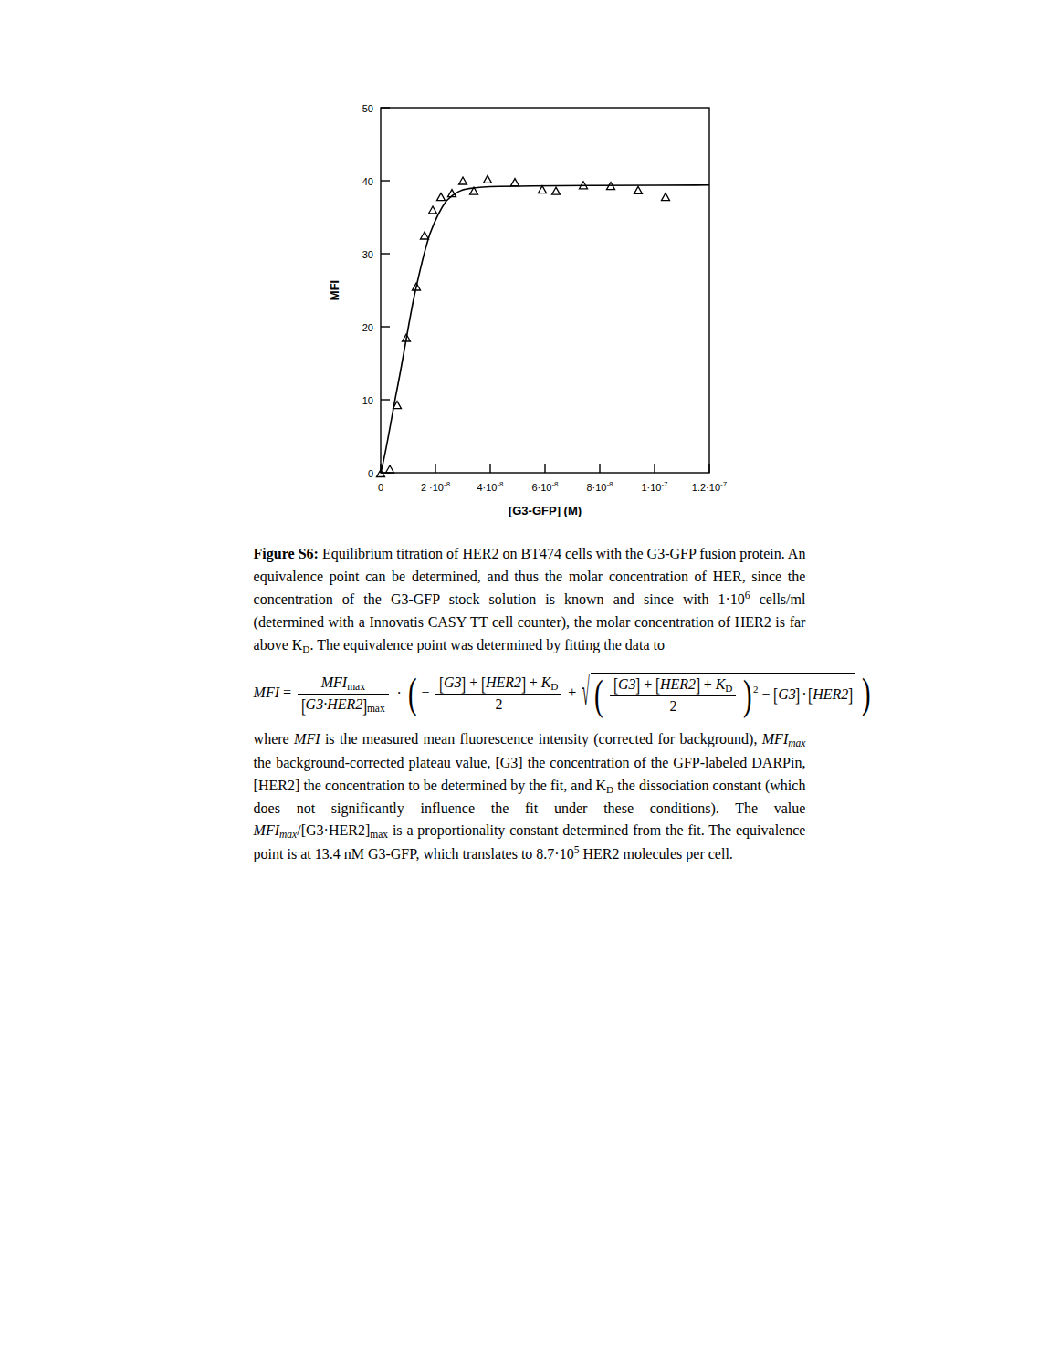50 40 30 20 10 0 0 2 ·10-8 4·10-8 6·10-8 8·10-8 1·10-7 1.2·10-7 MFI [G3-GFP] (M)
Figure S6: Equilibrium titration of HER2 on BT474 cells with the G3-GFP fusion protein. An equivalence point can be determined, and thus the molar concentration of HER, since the concentration of the G3-GFP stock solution is known and since with 1·106 cells/ml (determined with a Innovatis CASY TT cell counter), the molar concentration of HER2 is far above KD. The equivalence point was determined by fitting the data to
MFI = MFI max [G3·HER2] max · ( − [G3] + [HER2] + KD 2 + ( [G3] + [HER2] + KD 2 )2 − [G3]·[HER2] )
where MFI is the measured mean fluorescence intensity (corrected for background), MFImax the background-corrected plateau value, [G3] the concentration of the GFP-labeled DARPin, [HER2] the concentration to be determined by the fit, and KD the dissociation constant (which does not significantly influence the fit under these conditions). The value MFImax/[G3·HER2]max is a proportionality constant determined from the fit. The equivalence point is at 13.4 nM G3-GFP, which translates to 8.7·105 HER2 molecules per cell.